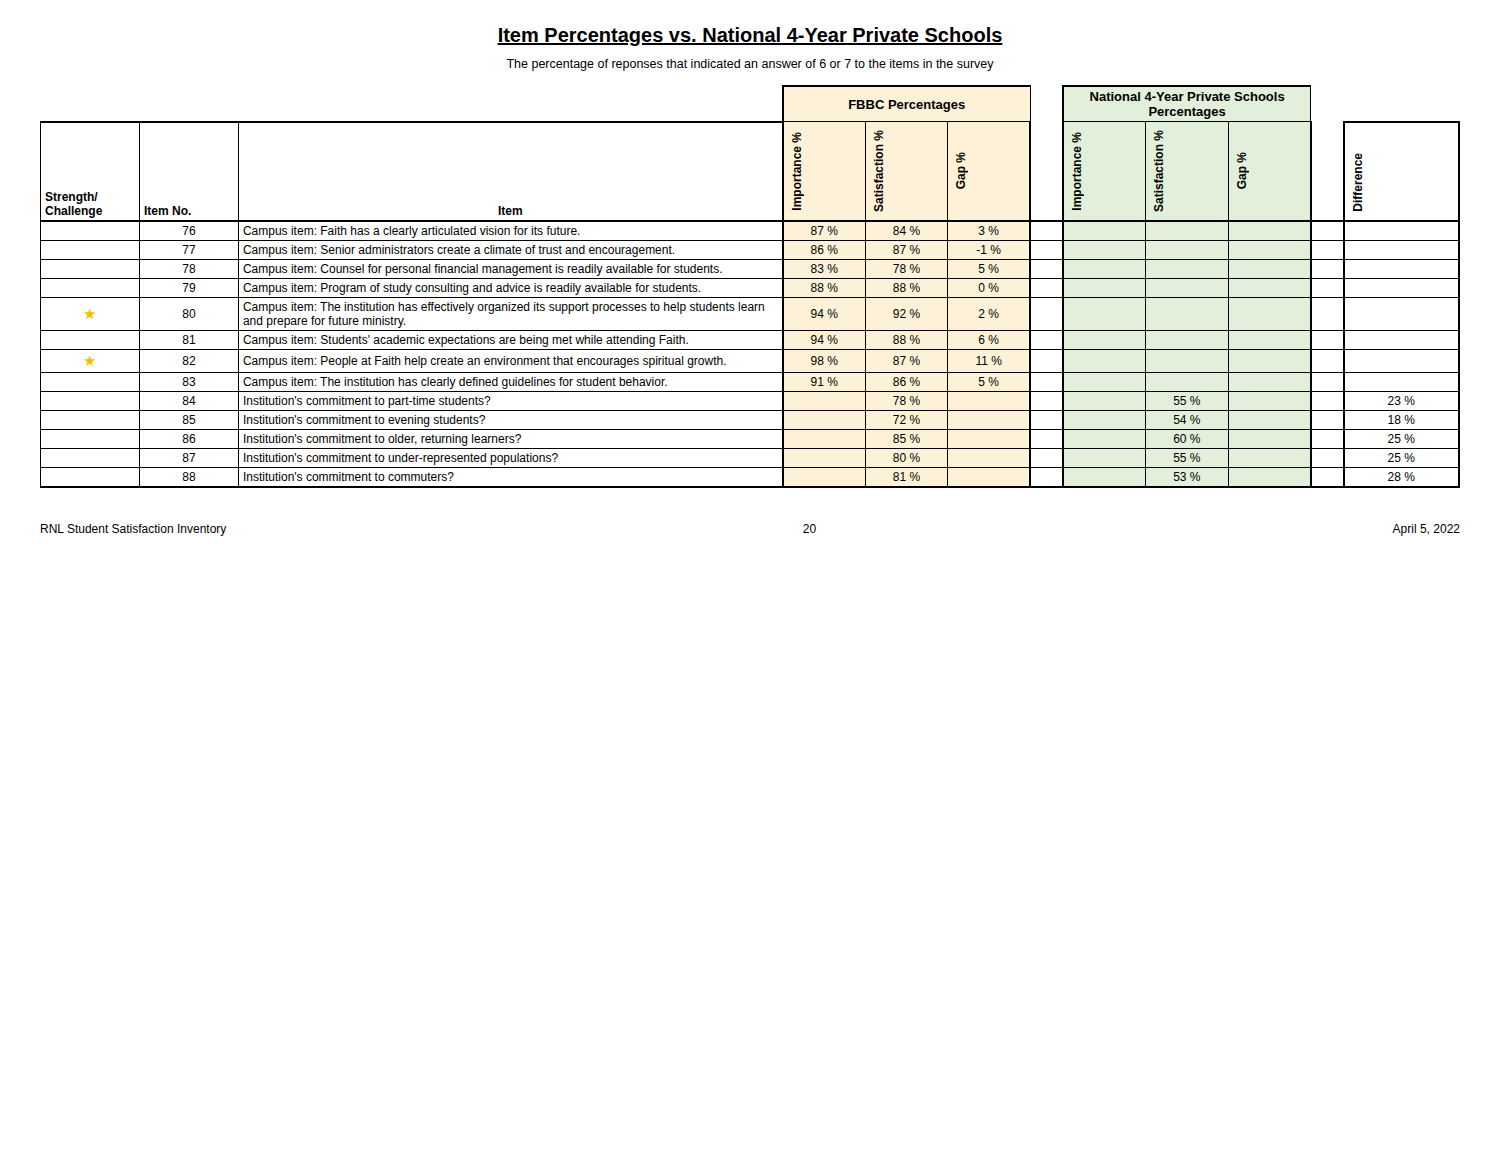Item Percentages vs. National 4-Year Private Schools
The percentage of reponses that indicated an answer of 6 or 7 to the items in the survey
| | | | FBBC Percentages | | National 4-Year Private Schools Percentages | | |
| --- | --- | --- | --- | --- | --- | --- | --- |
| Strength/ Challenge | Item No. | Item | Importance % | Satisfaction % | Gap % | | Importance % | Satisfaction % | Gap % | | Difference |
| | 76 | Campus item: Faith has a clearly articulated vision for its future. | 87 % | 84 % | 3 % | | | | | | |
| | 77 | Campus item: Senior administrators create a climate of trust and encouragement. | 86 % | 87 % | -1 % | | | | | | |
| | 78 | Campus item: Counsel for personal financial management is readily available for students. | 83 % | 78 % | 5 % | | | | | | |
| | 79 | Campus item: Program of study consulting and advice is readily available for students. | 88 % | 88 % | 0 % | | | | | | |
| ★ | 80 | Campus item: The institution has effectively organized its support processes to help students learn and prepare for future ministry. | 94 % | 92 % | 2 % | | | | | | |
| | 81 | Campus item: Students' academic expectations are being met while attending Faith. | 94 % | 88 % | 6 % | | | | | | |
| ★ | 82 | Campus item: People at Faith help create an environment that encourages spiritual growth. | 98 % | 87 % | 11 % | | | | | | |
| | 83 | Campus item: The institution has clearly defined guidelines for student behavior. | 91 % | 86 % | 5 % | | | | | | |
| | 84 | Institution's commitment to part-time students? | | 78 % | | | | 55 % | | | 23 % |
| | 85 | Institution's commitment to evening students? | | 72 % | | | | 54 % | | | 18 % |
| | 86 | Institution's commitment to older, returning learners? | | 85 % | | | | 60 % | | | 25 % |
| | 87 | Institution's commitment to under-represented populations? | | 80 % | | | | 55 % | | | 25 % |
| | 88 | Institution's commitment to commuters? | | 81 % | | | | 53 % | | | 28 % |
RNL Student Satisfaction Inventory
20
April 5, 2022